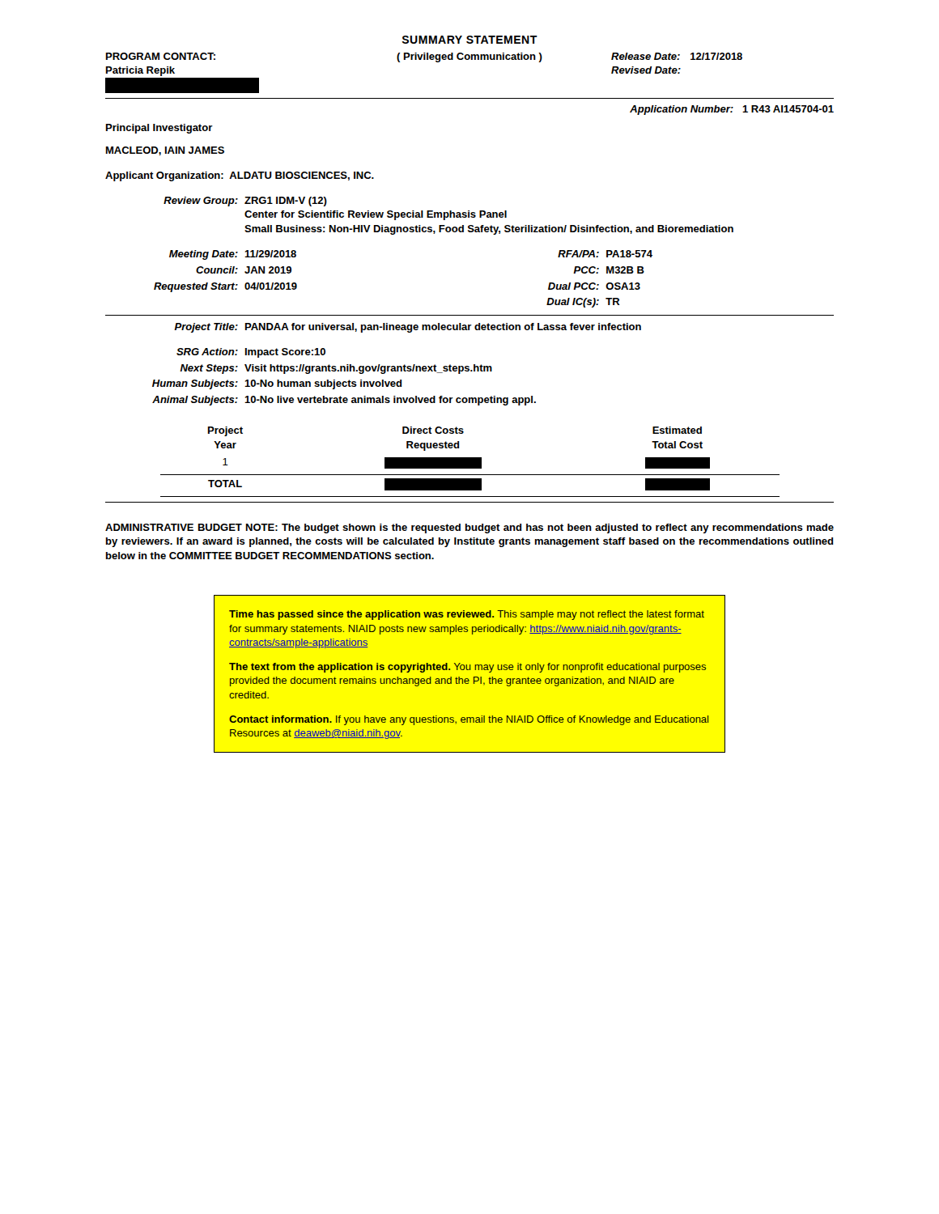SUMMARY STATEMENT
PROGRAM CONTACT:
Patricia Repik
( Privileged Communication )
Release Date:
12/17/2018
Revised Date:
Application Number: 1 R43 AI145704-01
Principal Investigator
MACLEOD, IAIN JAMES
Applicant Organization: ALDATU BIOSCIENCES, INC.
| Review Group: | ZRG1 IDM-V (12) Center for Scientific Review Special Emphasis Panel Small Business: Non-HIV Diagnostics, Food Safety, Sterilization/ Disinfection, and Bioremediation |
| Meeting Date: | 11/29/2018 | RFA/PA: | PA18-574 |
| Council: | JAN 2019 | PCC: | M32B B |
| Requested Start: | 04/01/2019 | Dual PCC: | OSA13 |
| | | Dual IC(s): | TR |
| Project Title: | PANDAA for universal, pan-lineage molecular detection of Lassa fever infection |
| SRG Action: | Impact Score:10 |
| Next Steps: | Visit https://grants.nih.gov/grants/next_steps.htm |
| Human Subjects: | 10-No human subjects involved |
| Animal Subjects: | 10-No live vertebrate animals involved for competing appl. |
| Project Year | Direct Costs Requested | Estimated Total Cost |
| --- | --- | --- |
| 1 | | |
| TOTAL | | |
ADMINISTRATIVE BUDGET NOTE: The budget shown is the requested budget and has not been adjusted to reflect any recommendations made by reviewers. If an award is planned, the costs will be calculated by Institute grants management staff based on the recommendations outlined below in the COMMITTEE BUDGET RECOMMENDATIONS section.
Time has passed since the application was reviewed. This sample may not reflect the latest format for summary statements. NIAID posts new samples periodically: https://www.niaid.nih.gov/grants-contracts/sample-applications
The text from the application is copyrighted. You may use it only for nonprofit educational purposes provided the document remains unchanged and the PI, the grantee organization, and NIAID are credited.
Contact information. If you have any questions, email the NIAID Office of Knowledge and Educational Resources at deaweb@niaid.nih.gov.